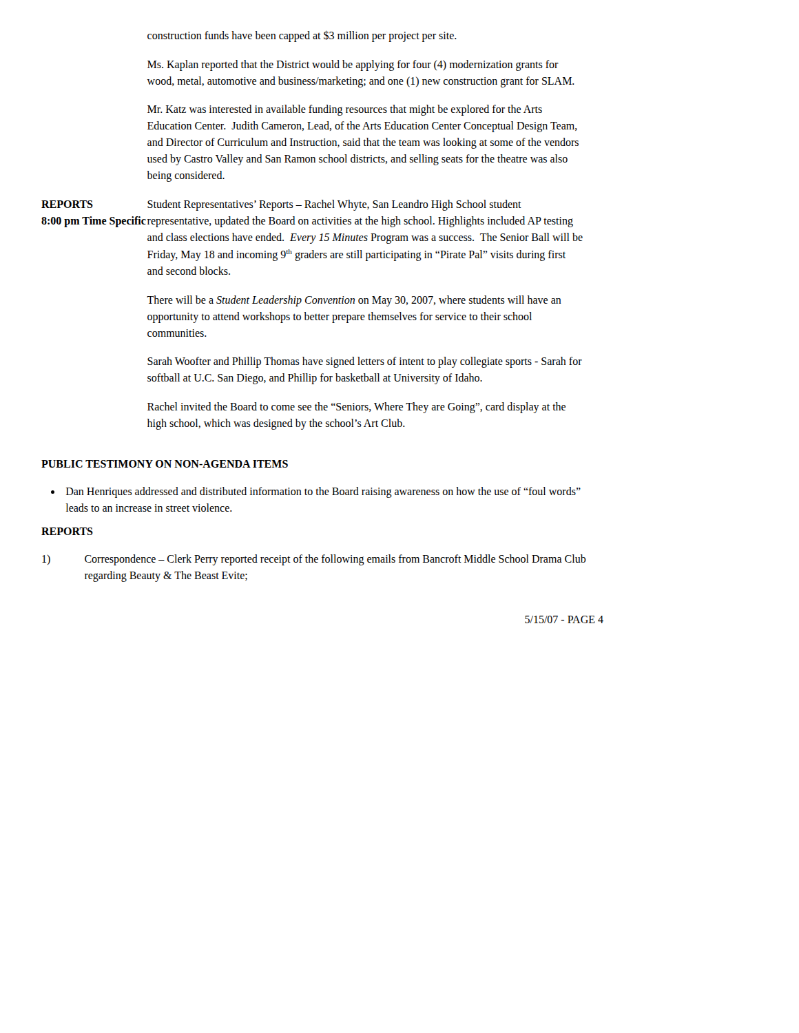construction funds have been capped at $3 million per project per site.
Ms. Kaplan reported that the District would be applying for four (4) modernization grants for wood, metal, automotive and business/marketing; and one (1) new construction grant for SLAM.
Mr. Katz was interested in available funding resources that might be explored for the Arts Education Center. Judith Cameron, Lead, of the Arts Education Center Conceptual Design Team, and Director of Curriculum and Instruction, said that the team was looking at some of the vendors used by Castro Valley and San Ramon school districts, and selling seats for the theatre was also being considered.
REPORTS
8:00 pm Time Specific
Student Representatives’ Reports – Rachel Whyte, San Leandro High School student representative, updated the Board on activities at the high school. Highlights included AP testing and class elections have ended. Every 15 Minutes Program was a success. The Senior Ball will be Friday, May 18 and incoming 9th graders are still participating in “Pirate Pal” visits during first and second blocks.
There will be a Student Leadership Convention on May 30, 2007, where students will have an opportunity to attend workshops to better prepare themselves for service to their school communities.
Sarah Woofter and Phillip Thomas have signed letters of intent to play collegiate sports - Sarah for softball at U.C. San Diego, and Phillip for basketball at University of Idaho.
Rachel invited the Board to come see the “Seniors, Where They are Going”, card display at the high school, which was designed by the school’s Art Club.
Public Testimony on Non-Agenda Items
Dan Henriques addressed and distributed information to the Board raising awareness on how the use of “foul words” leads to an increase in street violence.
Reports
1) Correspondence – Clerk Perry reported receipt of the following emails from Bancroft Middle School Drama Club regarding Beauty & The Beast Evite;
5/15/07 - PAGE 4